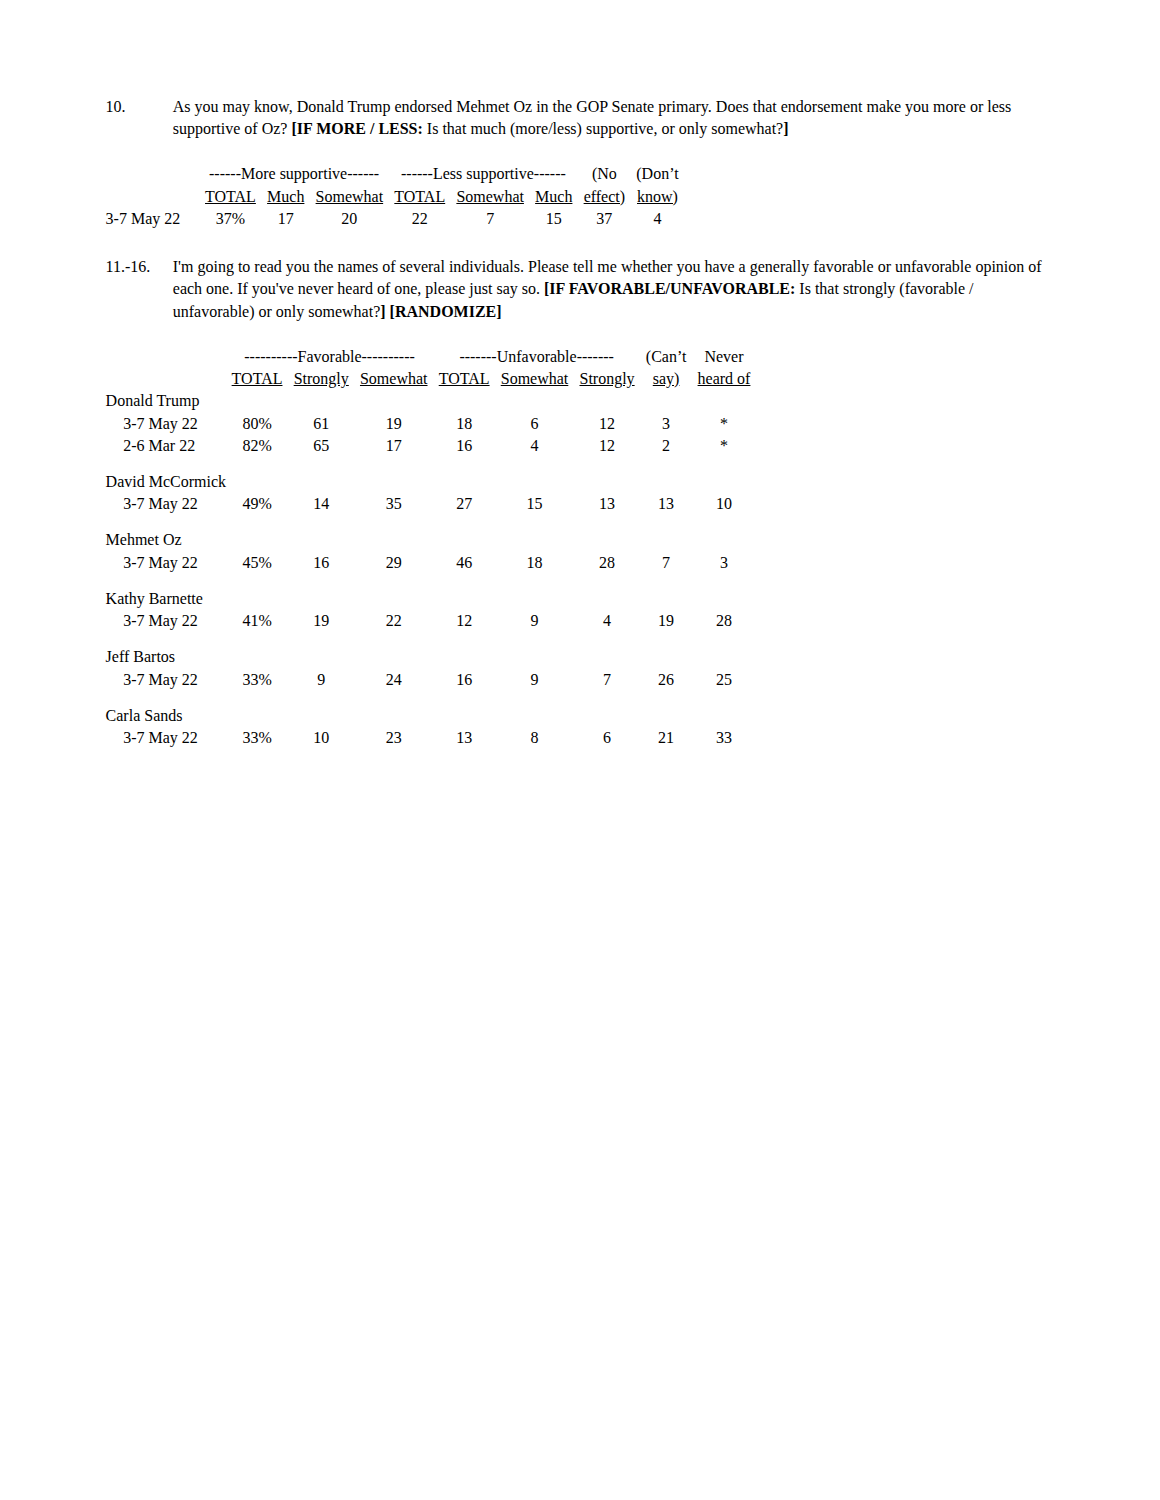10.
As you may know, Donald Trump endorsed Mehmet Oz in the GOP Senate primary. Does that endorsement make you more or less supportive of Oz? [IF MORE / LESS: Is that much (more/less) supportive, or only somewhat?]
| | ------More supportive------ | ------Less supportive------ | (No | (Don’t |
| | TOTAL | Much | Somewhat | TOTAL | Somewhat | Much | effect) | know) |
| 3-7 May 22 | 37% | 17 | 20 | 22 | 7 | 15 | 37 | 4 |
11.-16.
I'm going to read you the names of several individuals. Please tell me whether you have a generally favorable or unfavorable opinion of each one. If you've never heard of one, please just say so. [IF FAVORABLE/UNFAVORABLE: Is that strongly (favorable / unfavorable) or only somewhat?] [RANDOMIZE]
| | ----------Favorable---------- | -------Unfavorable------- | (Can’t | Never |
| | TOTAL | Strongly | Somewhat | TOTAL | Somewhat | Strongly | say) | heard of |
| Donald Trump | |
| 3-7 May 22 | 80% | 61 | 19 | 18 | 6 | 12 | 3 | * |
| 2-6 Mar 22 | 82% | 65 | 17 | 16 | 4 | 12 | 2 | * |
| David McCormick | |
| 3-7 May 22 | 49% | 14 | 35 | 27 | 15 | 13 | 13 | 10 |
| Mehmet Oz | |
| 3-7 May 22 | 45% | 16 | 29 | 46 | 18 | 28 | 7 | 3 |
| Kathy Barnette | |
| 3-7 May 22 | 41% | 19 | 22 | 12 | 9 | 4 | 19 | 28 |
| Jeff Bartos | |
| 3-7 May 22 | 33% | 9 | 24 | 16 | 9 | 7 | 26 | 25 |
| Carla Sands | |
| 3-7 May 22 | 33% | 10 | 23 | 13 | 8 | 6 | 21 | 33 |